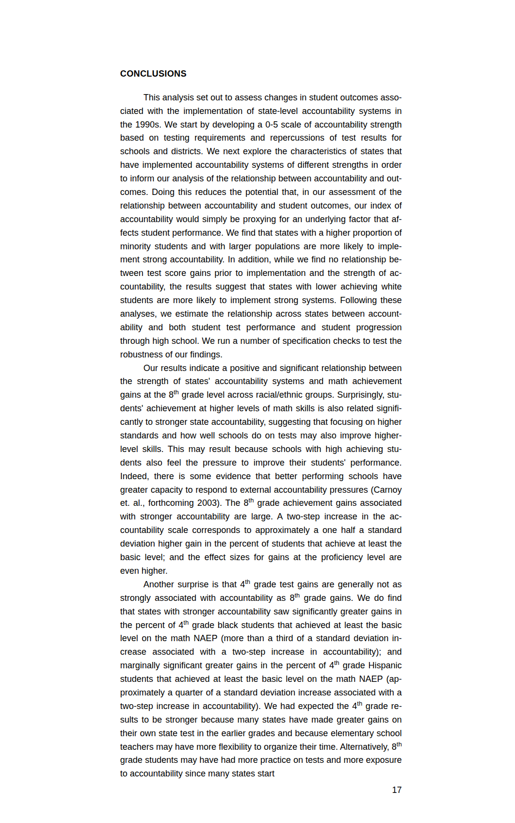CONCLUSIONS
This analysis set out to assess changes in student outcomes associated with the implementation of state-level accountability systems in the 1990s. We start by developing a 0-5 scale of accountability strength based on testing requirements and repercussions of test results for schools and districts. We next explore the characteristics of states that have implemented accountability systems of different strengths in order to inform our analysis of the relationship between accountability and outcomes. Doing this reduces the potential that, in our assessment of the relationship between accountability and student outcomes, our index of accountability would simply be proxying for an underlying factor that affects student performance. We find that states with a higher proportion of minority students and with larger populations are more likely to implement strong accountability. In addition, while we find no relationship between test score gains prior to implementation and the strength of accountability, the results suggest that states with lower achieving white students are more likely to implement strong systems. Following these analyses, we estimate the relationship across states between accountability and both student test performance and student progression through high school. We run a number of specification checks to test the robustness of our findings.
Our results indicate a positive and significant relationship between the strength of states' accountability systems and math achievement gains at the 8th grade level across racial/ethnic groups. Surprisingly, students' achievement at higher levels of math skills is also related significantly to stronger state accountability, suggesting that focusing on higher standards and how well schools do on tests may also improve higher-level skills. This may result because schools with high achieving students also feel the pressure to improve their students' performance. Indeed, there is some evidence that better performing schools have greater capacity to respond to external accountability pressures (Carnoy et. al., forthcoming 2003). The 8th grade achievement gains associated with stronger accountability are large. A two-step increase in the accountability scale corresponds to approximately a one half a standard deviation higher gain in the percent of students that achieve at least the basic level; and the effect sizes for gains at the proficiency level are even higher.
Another surprise is that 4th grade test gains are generally not as strongly associated with accountability as 8th grade gains. We do find that states with stronger accountability saw significantly greater gains in the percent of 4th grade black students that achieved at least the basic level on the math NAEP (more than a third of a standard deviation increase associated with a two-step increase in accountability); and marginally significant greater gains in the percent of 4th grade Hispanic students that achieved at least the basic level on the math NAEP (approximately a quarter of a standard deviation increase associated with a two-step increase in accountability). We had expected the 4th grade results to be stronger because many states have made greater gains on their own state test in the earlier grades and because elementary school teachers may have more flexibility to organize their time. Alternatively, 8th grade students may have had more practice on tests and more exposure to accountability since many states start
17